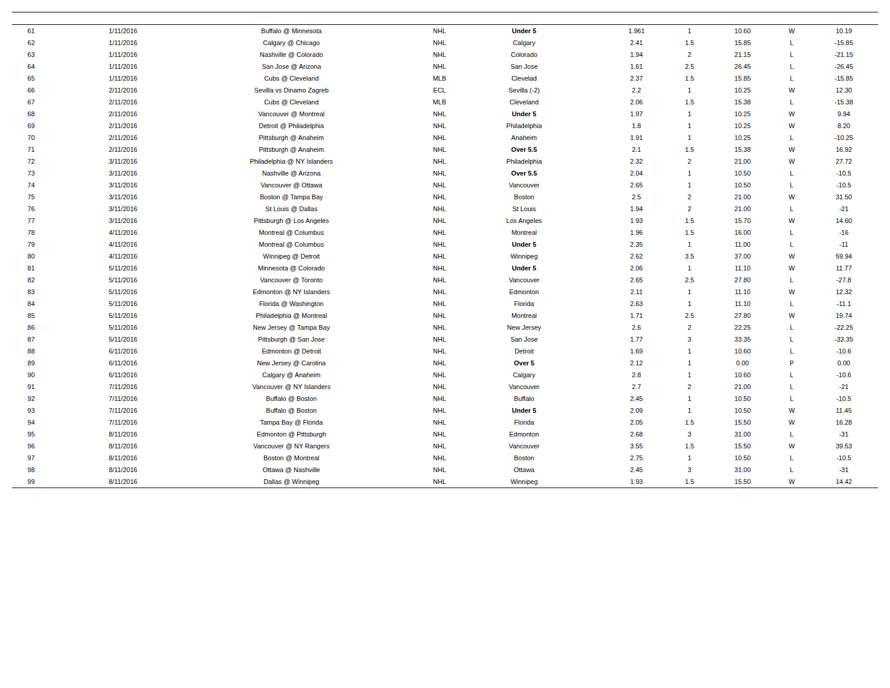| 61 | | 1/11/2016 | Buffalo @ Minnesota | NHL | Under 5 | | 1.961 | 1 | 10.60 | W | 10.19 |
| 62 | | 1/11/2016 | Calgary @ Chicago | NHL | Calgary | | 2.41 | 1.5 | 15.85 | L | -15.85 |
| 63 | | 1/11/2016 | Nashville @ Colorado | NHL | Colorado | | 1.94 | 2 | 21.15 | L | -21.15 |
| 64 | | 1/11/2016 | San Jose @ Arizona | NHL | San Jose | | 1.61 | 2.5 | 26.45 | L | -26.45 |
| 65 | | 1/11/2016 | Cubs @ Cleveland | MLB | Clevelad | | 2.37 | 1.5 | 15.85 | L | -15.85 |
| 66 | | 2/11/2016 | Sevilla vs Dinamo Zagreb | ECL | Sevilla (-2) | | 2.2 | 1 | 10.25 | W | 12.30 |
| 67 | | 2/11/2016 | Cubs @ Cleveland | MLB | Cleveland | | 2.06 | 1.5 | 15.38 | L | -15.38 |
| 68 | | 2/11/2016 | Vancouver @ Montreal | NHL | Under 5 | | 1.97 | 1 | 10.25 | W | 9.94 |
| 69 | | 2/11/2016 | Detroit @ Philadelphia | NHL | Philadelphia | | 1.8 | 1 | 10.25 | W | 8.20 |
| 70 | | 2/11/2016 | Pittsburgh @ Anaheim | NHL | Anaheim | | 1.91 | 1 | 10.25 | L | -10.25 |
| 71 | | 2/11/2016 | Pittsburgh @ Anaheim | NHL | Over 5.5 | | 2.1 | 1.5 | 15.38 | W | 16.92 |
| 72 | | 3/11/2016 | Philadelphia @ NY Islanders | NHL | Philadelphia | | 2.32 | 2 | 21.00 | W | 27.72 |
| 73 | | 3/11/2016 | Nashville @ Arizona | NHL | Over 5.5 | | 2.04 | 1 | 10.50 | L | -10.5 |
| 74 | | 3/11/2016 | Vancouver @ Ottawa | NHL | Vancouver | | 2.65 | 1 | 10.50 | L | -10.5 |
| 75 | | 3/11/2016 | Boston @ Tampa Bay | NHL | Boston | | 2.5 | 2 | 21.00 | W | 31.50 |
| 76 | | 3/11/2016 | St Louis @ Dallas | NHL | St Louis | | 1.94 | 2 | 21.00 | L | -21 |
| 77 | | 3/11/2016 | Pittsburgh @ Los Angeles | NHL | Los Angeles | | 1.93 | 1.5 | 15.70 | W | 14.60 |
| 78 | | 4/11/2016 | Montreal @ Columbus | NHL | Montreal | | 1.96 | 1.5 | 16.00 | L | -16 |
| 79 | | 4/11/2016 | Montreal @ Columbus | NHL | Under 5 | | 2.35 | 1 | 11.00 | L | -11 |
| 80 | | 4/11/2016 | Winnipeg @ Detroit | NHL | Winnipeg | | 2.62 | 3.5 | 37.00 | W | 59.94 |
| 81 | | 5/11/2016 | Minnesota @ Colorado | NHL | Under 5 | | 2.06 | 1 | 11.10 | W | 11.77 |
| 82 | | 5/11/2016 | Vancouver @ Toronto | NHL | Vancouver | | 2.65 | 2.5 | 27.80 | L | -27.8 |
| 83 | | 5/11/2016 | Edmonton @ NY Islanders | NHL | Edmonton | | 2.11 | 1 | 11.10 | W | 12.32 |
| 84 | | 5/11/2016 | Florida @ Washington | NHL | Florida | | 2.63 | 1 | 11.10 | L | -11.1 |
| 85 | | 5/11/2016 | Philadelphia @ Montreal | NHL | Montreal | | 1.71 | 2.5 | 27.80 | W | 19.74 |
| 86 | | 5/11/2016 | New Jersey @ Tampa Bay | NHL | New Jersey | | 2.6 | 2 | 22.25 | L | -22.25 |
| 87 | | 5/11/2016 | Pittsburgh @ San Jose | NHL | San Jose | | 1.77 | 3 | 33.35 | L | -33.35 |
| 88 | | 6/11/2016 | Edmonton @ Detroit | NHL | Detroit | | 1.69 | 1 | 10.60 | L | -10.6 |
| 89 | | 6/11/2016 | New Jersey @ Carolina | NHL | Over 5 | | 2.12 | 1 | 0.00 | P | 0.00 |
| 90 | | 6/11/2016 | Calgary @ Anaheim | NHL | Calgary | | 2.8 | 1 | 10.60 | L | -10.6 |
| 91 | | 7/11/2016 | Vancouver @ NY Islanders | NHL | Vancouver | | 2.7 | 2 | 21.00 | L | -21 |
| 92 | | 7/11/2016 | Buffalo @ Boston | NHL | Buffalo | | 2.45 | 1 | 10.50 | L | -10.5 |
| 93 | | 7/11/2016 | Buffalo @ Boston | NHL | Under 5 | | 2.09 | 1 | 10.50 | W | 11.45 |
| 94 | | 7/11/2016 | Tampa Bay @ Florida | NHL | Florida | | 2.05 | 1.5 | 15.50 | W | 16.28 |
| 95 | | 8/11/2016 | Edmonton @ Pittsburgh | NHL | Edmonton | | 2.68 | 3 | 31.00 | L | -31 |
| 96 | | 8/11/2016 | Vancouver @ NY Rangers | NHL | Vancouver | | 3.55 | 1.5 | 15.50 | W | 39.53 |
| 97 | | 8/11/2016 | Boston @ Montreal | NHL | Boston | | 2.75 | 1 | 10.50 | L | -10.5 |
| 98 | | 8/11/2016 | Ottawa @ Nashville | NHL | Ottawa | | 2.45 | 3 | 31.00 | L | -31 |
| 99 | | 8/11/2016 | Dallas @ Winnipeg | NHL | Winnipeg | | 1.93 | 1.5 | 15.50 | W | 14.42 |